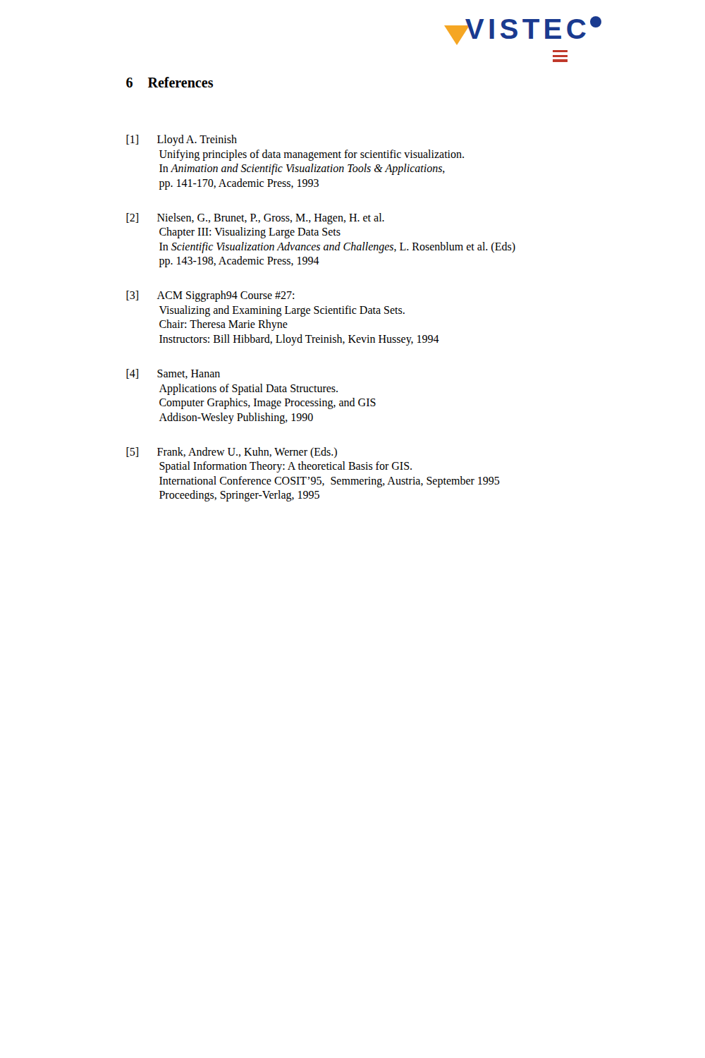VISTEC
6 References
[1] Lloyd A. Treinish Unifying principles of data management for scientific visualization. In Animation and Scientific Visualization Tools & Applications, pp. 141-170, Academic Press, 1993
[2] Nielsen, G., Brunet, P., Gross, M., Hagen, H. et al. Chapter III: Visualizing Large Data Sets In Scientific Visualization Advances and Challenges, L. Rosenblum et al. (Eds) pp. 143-198, Academic Press, 1994
[3] ACM Siggraph94 Course #27: Visualizing and Examining Large Scientific Data Sets. Chair: Theresa Marie Rhyne Instructors: Bill Hibbard, Lloyd Treinish, Kevin Hussey, 1994
[4] Samet, Hanan Applications of Spatial Data Structures. Computer Graphics, Image Processing, and GIS Addison-Wesley Publishing, 1990
[5] Frank, Andrew U., Kuhn, Werner (Eds.) Spatial Information Theory: A theoretical Basis for GIS. International Conference COSIT’95, Semmering, Austria, September 1995 Proceedings, Springer-Verlag, 1995